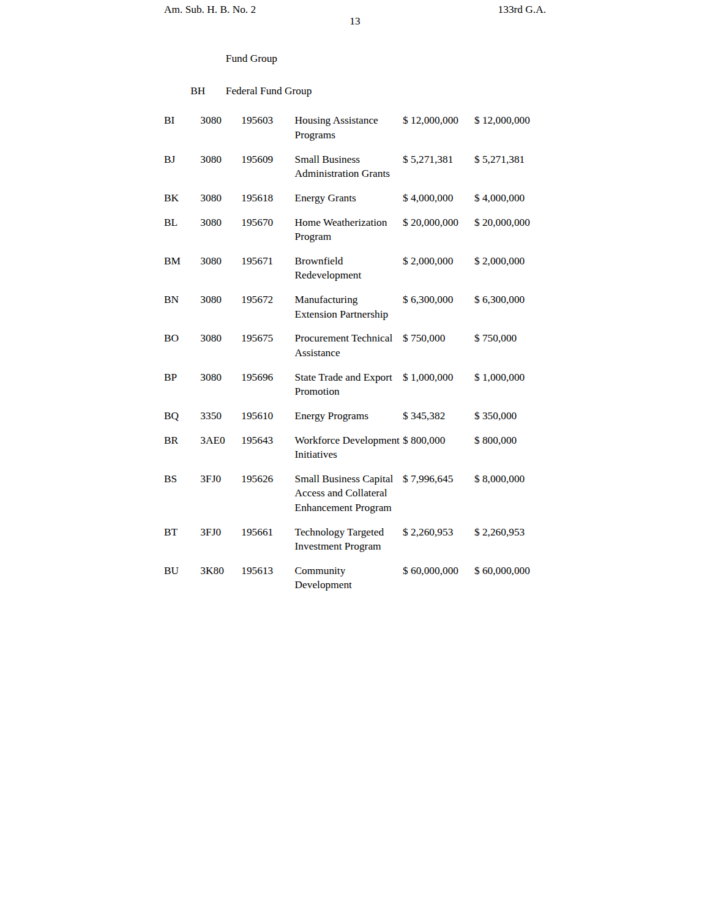Am. Sub. H. B. No. 2
133rd G.A.
13
Fund Group
BHFederal Fund Group
| BI | 3080 | 195603 | Housing Assistance Programs | $ 12,000,000 | $ 12,000,000 |
| BJ | 3080 | 195609 | Small Business Administration Grants | $ 5,271,381 | $ 5,271,381 |
| BK | 3080 | 195618 | Energy Grants | $ 4,000,000 | $ 4,000,000 |
| BL | 3080 | 195670 | Home Weatherization Program | $ 20,000,000 | $ 20,000,000 |
| BM | 3080 | 195671 | Brownfield Redevelopment | $ 2,000,000 | $ 2,000,000 |
| BN | 3080 | 195672 | Manufacturing Extension Partnership | $ 6,300,000 | $ 6,300,000 |
| BO | 3080 | 195675 | Procurement Technical Assistance | $ 750,000 | $ 750,000 |
| BP | 3080 | 195696 | State Trade and Export Promotion | $ 1,000,000 | $ 1,000,000 |
| BQ | 3350 | 195610 | Energy Programs | $ 345,382 | $ 350,000 |
| BR | 3AE0 | 195643 | Workforce Development Initiatives | $ 800,000 | $ 800,000 |
| BS | 3FJ0 | 195626 | Small Business Capital Access and Collateral Enhancement Program | $ 7,996,645 | $ 8,000,000 |
| BT | 3FJ0 | 195661 | Technology Targeted Investment Program | $ 2,260,953 | $ 2,260,953 |
| BU | 3K80 | 195613 | Community Development | $ 60,000,000 | $ 60,000,000 |